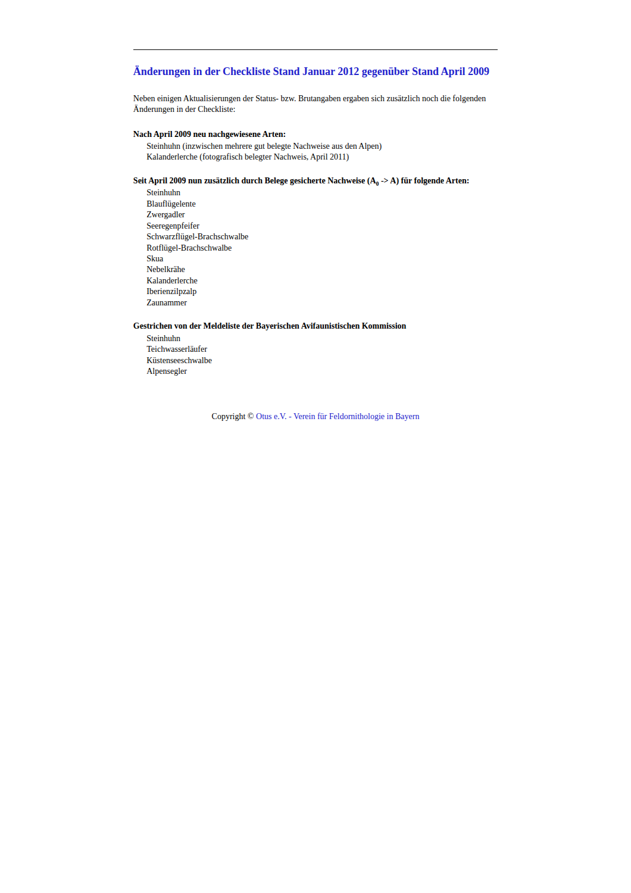Änderungen in der Checkliste Stand Januar 2012 gegenüber Stand April 2009
Neben einigen Aktualisierungen der Status- bzw. Brutangaben ergaben sich zusätzlich noch die folgenden Änderungen in der Checkliste:
Nach April 2009 neu nachgewiesene Arten:
Steinhuhn (inzwischen mehrere gut belegte Nachweise aus den Alpen)
Kalanderlerche (fotografisch belegter Nachweis, April 2011)
Seit April 2009 nun zusätzlich durch Belege gesicherte Nachweise (A0 -> A) für folgende Arten:
Steinhuhn
Blauflügelente
Zwergadler
Seeregenpfeifer
Schwarzflügel-Brachschwalbe
Rotflügel-Brachschwalbe
Skua
Nebelkrähe
Kalanderlerche
Iberienzilpzalp
Zaunammer
Gestrichen von der Meldeliste der Bayerischen Avifaunistischen Kommission
Steinhuhn
Teichwasserläufer
Küstenseeschwalbe
Alpensegler
Copyright © Otus e.V. - Verein für Feldornithologie in Bayern